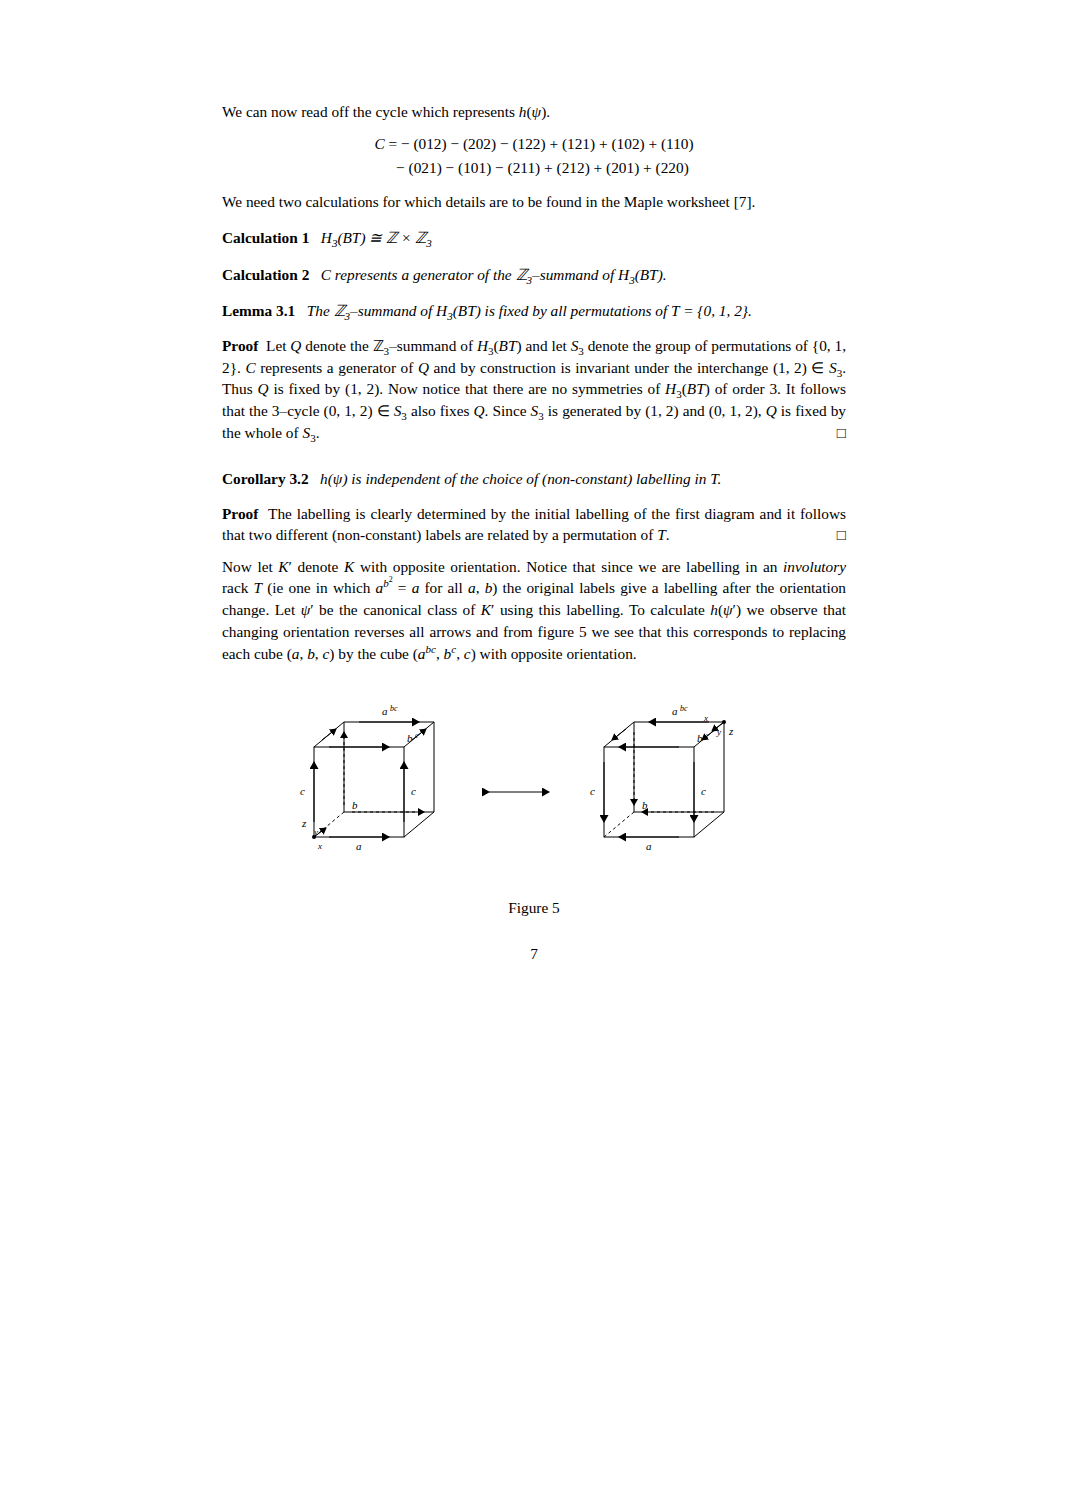We can now read off the cycle which represents h(ψ).
C = − (012) − (202) − (122) + (121) + (102) + (110) − (021) − (101) − (211) + (212) + (201) + (220)
We need two calculations for which details are to be found in the Maple worksheet [7].
Calculation 1 H3(BT) ≅ ℤ × ℤ3
Calculation 2 C represents a generator of the ℤ3–summand of H3(BT).
Lemma 3.1 The ℤ3–summand of H3(BT) is fixed by all permutations of T = {0, 1, 2}.
Proof Let Q denote the ℤ3–summand of H3(BT) and let S3 denote the group of permutations of {0, 1, 2}. C represents a generator of Q and by construction is invariant under the interchange (1, 2) ∈ S3. Thus Q is fixed by (1, 2). Now notice that there are no symmetries of H3(BT) of order 3. It follows that the 3–cycle (0, 1, 2) ∈ S3 also fixes Q. Since S3 is generated by (1, 2) and (0, 1, 2), Q is fixed by the whole of S3.□
Corollary 3.2 h(ψ) is independent of the choice of (non-constant) labelling in T.
Proof The labelling is clearly determined by the initial labelling of the first diagram and it follows that two different (non-constant) labels are related by a permutation of T.□
Now let K′ denote K with opposite orientation. Notice that since we are labelling in an involutory rack T (ie one in which ab2 = a for all a, b) the original labels give a labelling after the orientation change. Let ψ′ be the canonical class of K′ using this labelling. To calculate h(ψ′) we observe that changing orientation reverses all arrows and from figure 5 we see that this corresponds to replacing each cube (a, b, c) by the cube (abc, bc, c) with opposite orientation.
a c c a bc b c b z y x a c c a bc b c b z y x
Figure 5
7